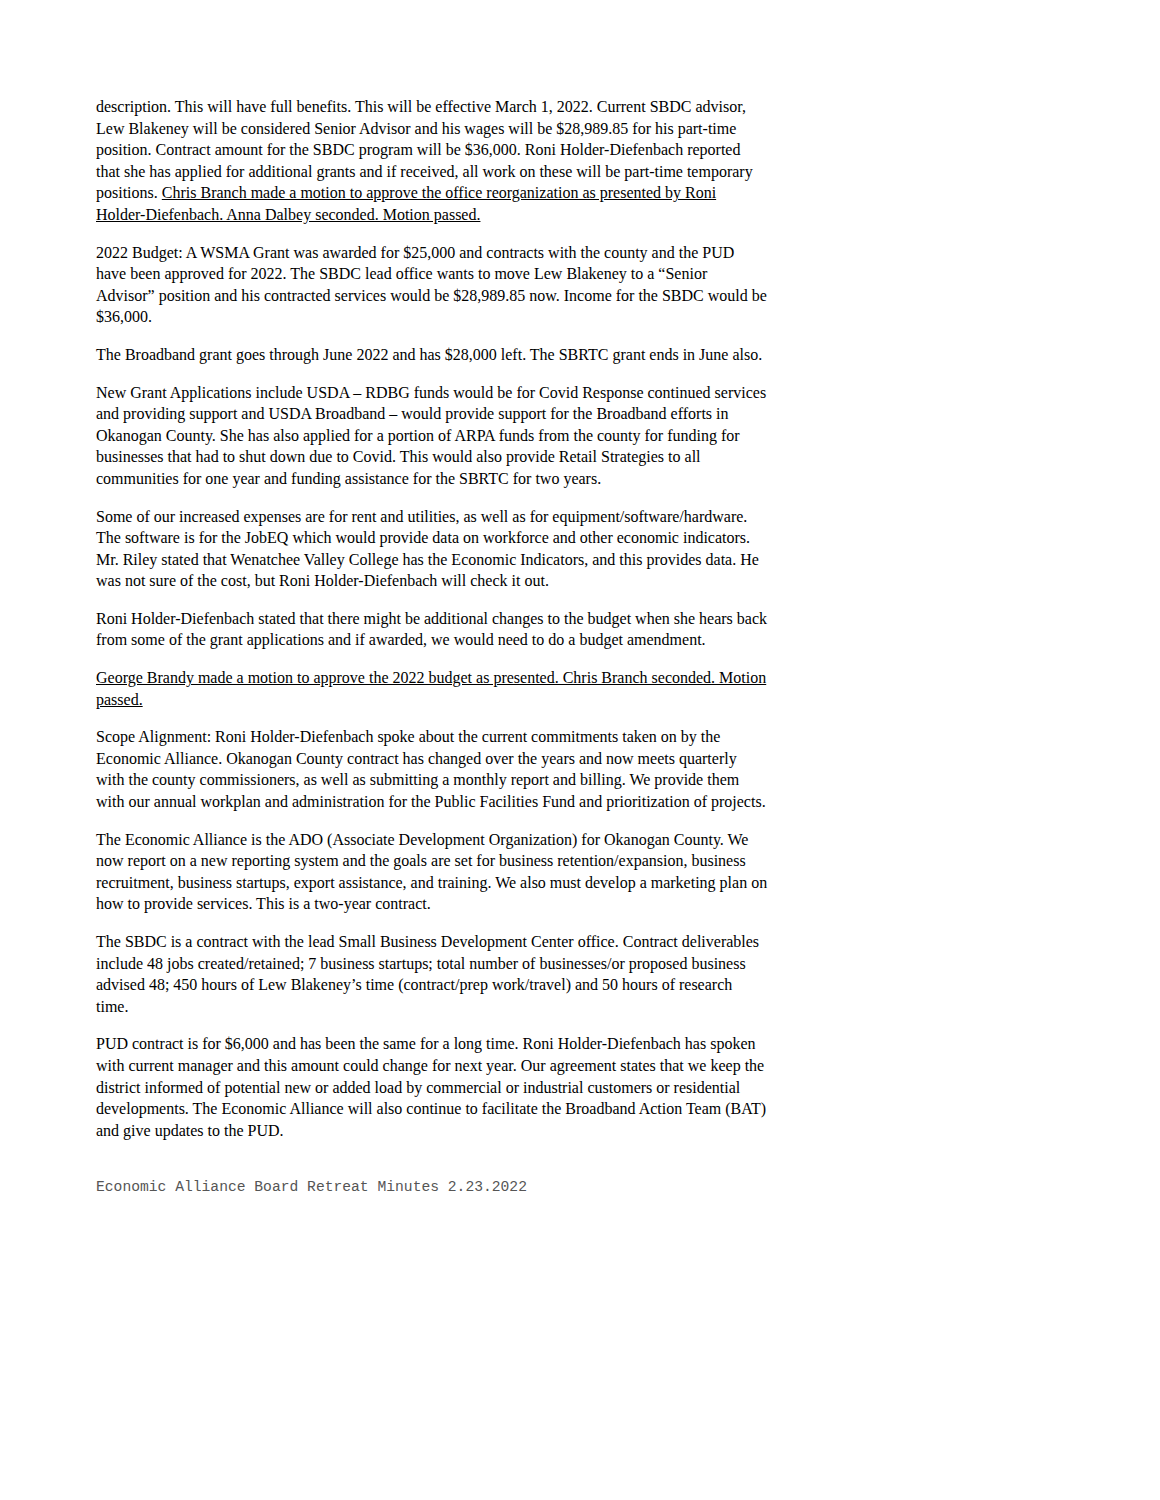description. This will have full benefits. This will be effective March 1, 2022. Current SBDC advisor, Lew Blakeney will be considered Senior Advisor and his wages will be $28,989.85 for his part-time position. Contract amount for the SBDC program will be $36,000. Roni Holder-Diefenbach reported that she has applied for additional grants and if received, all work on these will be part-time temporary positions. Chris Branch made a motion to approve the office reorganization as presented by Roni Holder-Diefenbach. Anna Dalbey seconded. Motion passed.
2022 Budget: A WSMA Grant was awarded for $25,000 and contracts with the county and the PUD have been approved for 2022. The SBDC lead office wants to move Lew Blakeney to a “Senior Advisor” position and his contracted services would be $28,989.85 now. Income for the SBDC would be $36,000.
The Broadband grant goes through June 2022 and has $28,000 left. The SBRTC grant ends in June also.
New Grant Applications include USDA – RDBG funds would be for Covid Response continued services and providing support and USDA Broadband – would provide support for the Broadband efforts in Okanogan County. She has also applied for a portion of ARPA funds from the county for funding for businesses that had to shut down due to Covid. This would also provide Retail Strategies to all communities for one year and funding assistance for the SBRTC for two years.
Some of our increased expenses are for rent and utilities, as well as for equipment/software/hardware. The software is for the JobEQ which would provide data on workforce and other economic indicators. Mr. Riley stated that Wenatchee Valley College has the Economic Indicators, and this provides data. He was not sure of the cost, but Roni Holder-Diefenbach will check it out.
Roni Holder-Diefenbach stated that there might be additional changes to the budget when she hears back from some of the grant applications and if awarded, we would need to do a budget amendment.
George Brandy made a motion to approve the 2022 budget as presented. Chris Branch seconded. Motion passed.
Scope Alignment: Roni Holder-Diefenbach spoke about the current commitments taken on by the Economic Alliance. Okanogan County contract has changed over the years and now meets quarterly with the county commissioners, as well as submitting a monthly report and billing. We provide them with our annual workplan and administration for the Public Facilities Fund and prioritization of projects.
The Economic Alliance is the ADO (Associate Development Organization) for Okanogan County. We now report on a new reporting system and the goals are set for business retention/expansion, business recruitment, business startups, export assistance, and training. We also must develop a marketing plan on how to provide services. This is a two-year contract.
The SBDC is a contract with the lead Small Business Development Center office. Contract deliverables include 48 jobs created/retained; 7 business startups; total number of businesses/or proposed business advised 48; 450 hours of Lew Blakeney’s time (contract/prep work/travel) and 50 hours of research time.
PUD contract is for $6,000 and has been the same for a long time. Roni Holder-Diefenbach has spoken with current manager and this amount could change for next year. Our agreement states that we keep the district informed of potential new or added load by commercial or industrial customers or residential developments. The Economic Alliance will also continue to facilitate the Broadband Action Team (BAT) and give updates to the PUD.
Economic Alliance Board Retreat Minutes 2.23.2022